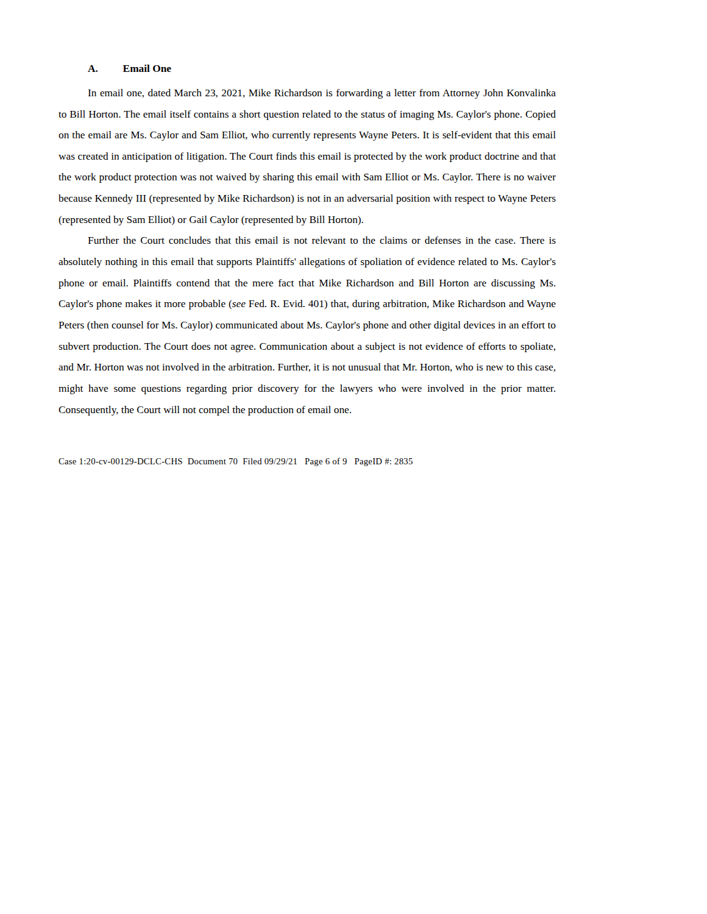A. Email One
In email one, dated March 23, 2021, Mike Richardson is forwarding a letter from Attorney John Konvalinka to Bill Horton. The email itself contains a short question related to the status of imaging Ms. Caylor's phone. Copied on the email are Ms. Caylor and Sam Elliot, who currently represents Wayne Peters. It is self-evident that this email was created in anticipation of litigation. The Court finds this email is protected by the work product doctrine and that the work product protection was not waived by sharing this email with Sam Elliot or Ms. Caylor. There is no waiver because Kennedy III (represented by Mike Richardson) is not in an adversarial position with respect to Wayne Peters (represented by Sam Elliot) or Gail Caylor (represented by Bill Horton).
Further the Court concludes that this email is not relevant to the claims or defenses in the case. There is absolutely nothing in this email that supports Plaintiffs' allegations of spoliation of evidence related to Ms. Caylor's phone or email. Plaintiffs contend that the mere fact that Mike Richardson and Bill Horton are discussing Ms. Caylor's phone makes it more probable (see Fed. R. Evid. 401) that, during arbitration, Mike Richardson and Wayne Peters (then counsel for Ms. Caylor) communicated about Ms. Caylor's phone and other digital devices in an effort to subvert production. The Court does not agree. Communication about a subject is not evidence of efforts to spoliate, and Mr. Horton was not involved in the arbitration. Further, it is not unusual that Mr. Horton, who is new to this case, might have some questions regarding prior discovery for the lawyers who were involved in the prior matter. Consequently, the Court will not compel the production of email one.
Case 1:20-cv-00129-DCLC-CHS Document 70 Filed 09/29/21 Page 6 of 9 PageID #: 2835